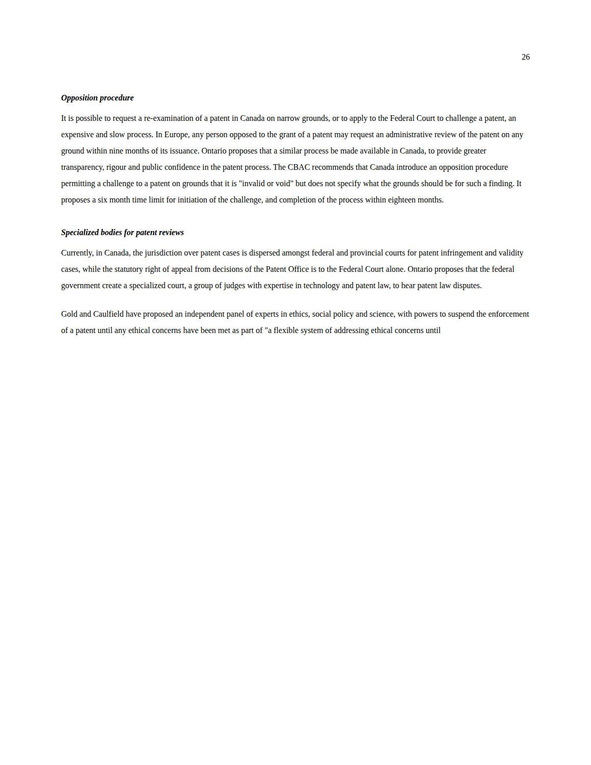26
Opposition procedure
It is possible to request a re-examination of a patent in Canada on narrow grounds, or to apply to the Federal Court to challenge a patent, an expensive and slow process. In Europe, any person opposed to the grant of a patent may request an administrative review of the patent on any ground within nine months of its issuance. Ontario proposes that a similar process be made available in Canada, to provide greater transparency, rigour and public confidence in the patent process. The CBAC recommends that Canada introduce an opposition procedure permitting a challenge to a patent on grounds that it is "invalid or void" but does not specify what the grounds should be for such a finding. It proposes a six month time limit for initiation of the challenge, and completion of the process within eighteen months.
Specialized bodies for patent reviews
Currently, in Canada, the jurisdiction over patent cases is dispersed amongst federal and provincial courts for patent infringement and validity cases, while the statutory right of appeal from decisions of the Patent Office is to the Federal Court alone. Ontario proposes that the federal government create a specialized court, a group of judges with expertise in technology and patent law, to hear patent law disputes.
Gold and Caulfield have proposed an independent panel of experts in ethics, social policy and science, with powers to suspend the enforcement of a patent until any ethical concerns have been met as part of "a flexible system of addressing ethical concerns until